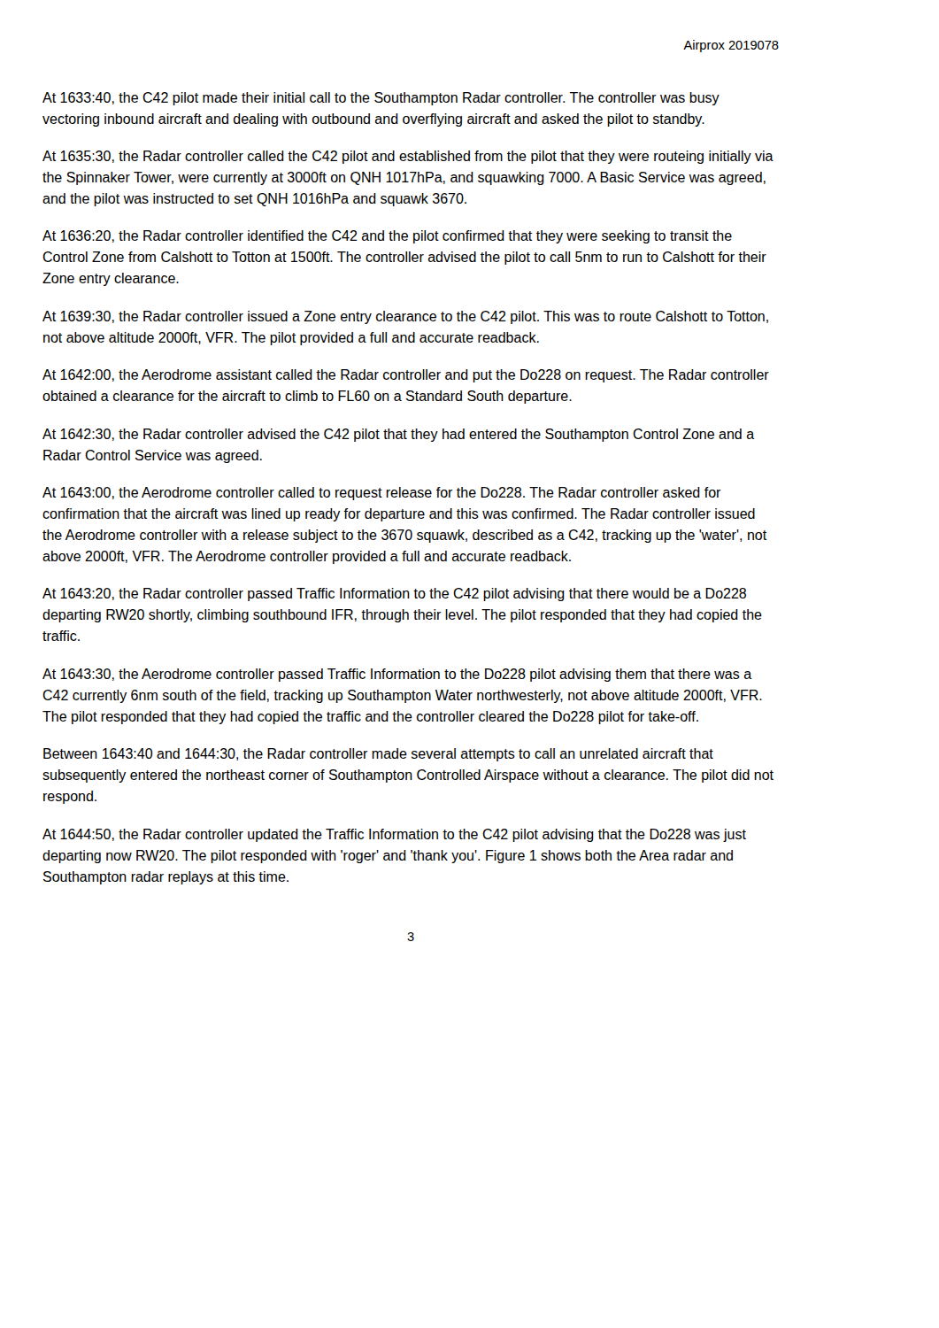Airprox 2019078
At 1633:40, the C42 pilot made their initial call to the Southampton Radar controller. The controller was busy vectoring inbound aircraft and dealing with outbound and overflying aircraft and asked the pilot to standby.
At 1635:30, the Radar controller called the C42 pilot and established from the pilot that they were routeing initially via the Spinnaker Tower, were currently at 3000ft on QNH 1017hPa, and squawking 7000. A Basic Service was agreed, and the pilot was instructed to set QNH 1016hPa and squawk 3670.
At 1636:20, the Radar controller identified the C42 and the pilot confirmed that they were seeking to transit the Control Zone from Calshott to Totton at 1500ft. The controller advised the pilot to call 5nm to run to Calshott for their Zone entry clearance.
At 1639:30, the Radar controller issued a Zone entry clearance to the C42 pilot. This was to route Calshott to Totton, not above altitude 2000ft, VFR. The pilot provided a full and accurate readback.
At 1642:00, the Aerodrome assistant called the Radar controller and put the Do228 on request. The Radar controller obtained a clearance for the aircraft to climb to FL60 on a Standard South departure.
At 1642:30, the Radar controller advised the C42 pilot that they had entered the Southampton Control Zone and a Radar Control Service was agreed.
At 1643:00, the Aerodrome controller called to request release for the Do228. The Radar controller asked for confirmation that the aircraft was lined up ready for departure and this was confirmed. The Radar controller issued the Aerodrome controller with a release subject to the 3670 squawk, described as a C42, tracking up the 'water', not above 2000ft, VFR. The Aerodrome controller provided a full and accurate readback.
At 1643:20, the Radar controller passed Traffic Information to the C42 pilot advising that there would be a Do228 departing RW20 shortly, climbing southbound IFR, through their level. The pilot responded that they had copied the traffic.
At 1643:30, the Aerodrome controller passed Traffic Information to the Do228 pilot advising them that there was a C42 currently 6nm south of the field, tracking up Southampton Water northwesterly, not above altitude 2000ft, VFR. The pilot responded that they had copied the traffic and the controller cleared the Do228 pilot for take-off.
Between 1643:40 and 1644:30, the Radar controller made several attempts to call an unrelated aircraft that subsequently entered the northeast corner of Southampton Controlled Airspace without a clearance. The pilot did not respond.
At 1644:50, the Radar controller updated the Traffic Information to the C42 pilot advising that the Do228 was just departing now RW20. The pilot responded with 'roger' and 'thank you'. Figure 1 shows both the Area radar and Southampton radar replays at this time.
3